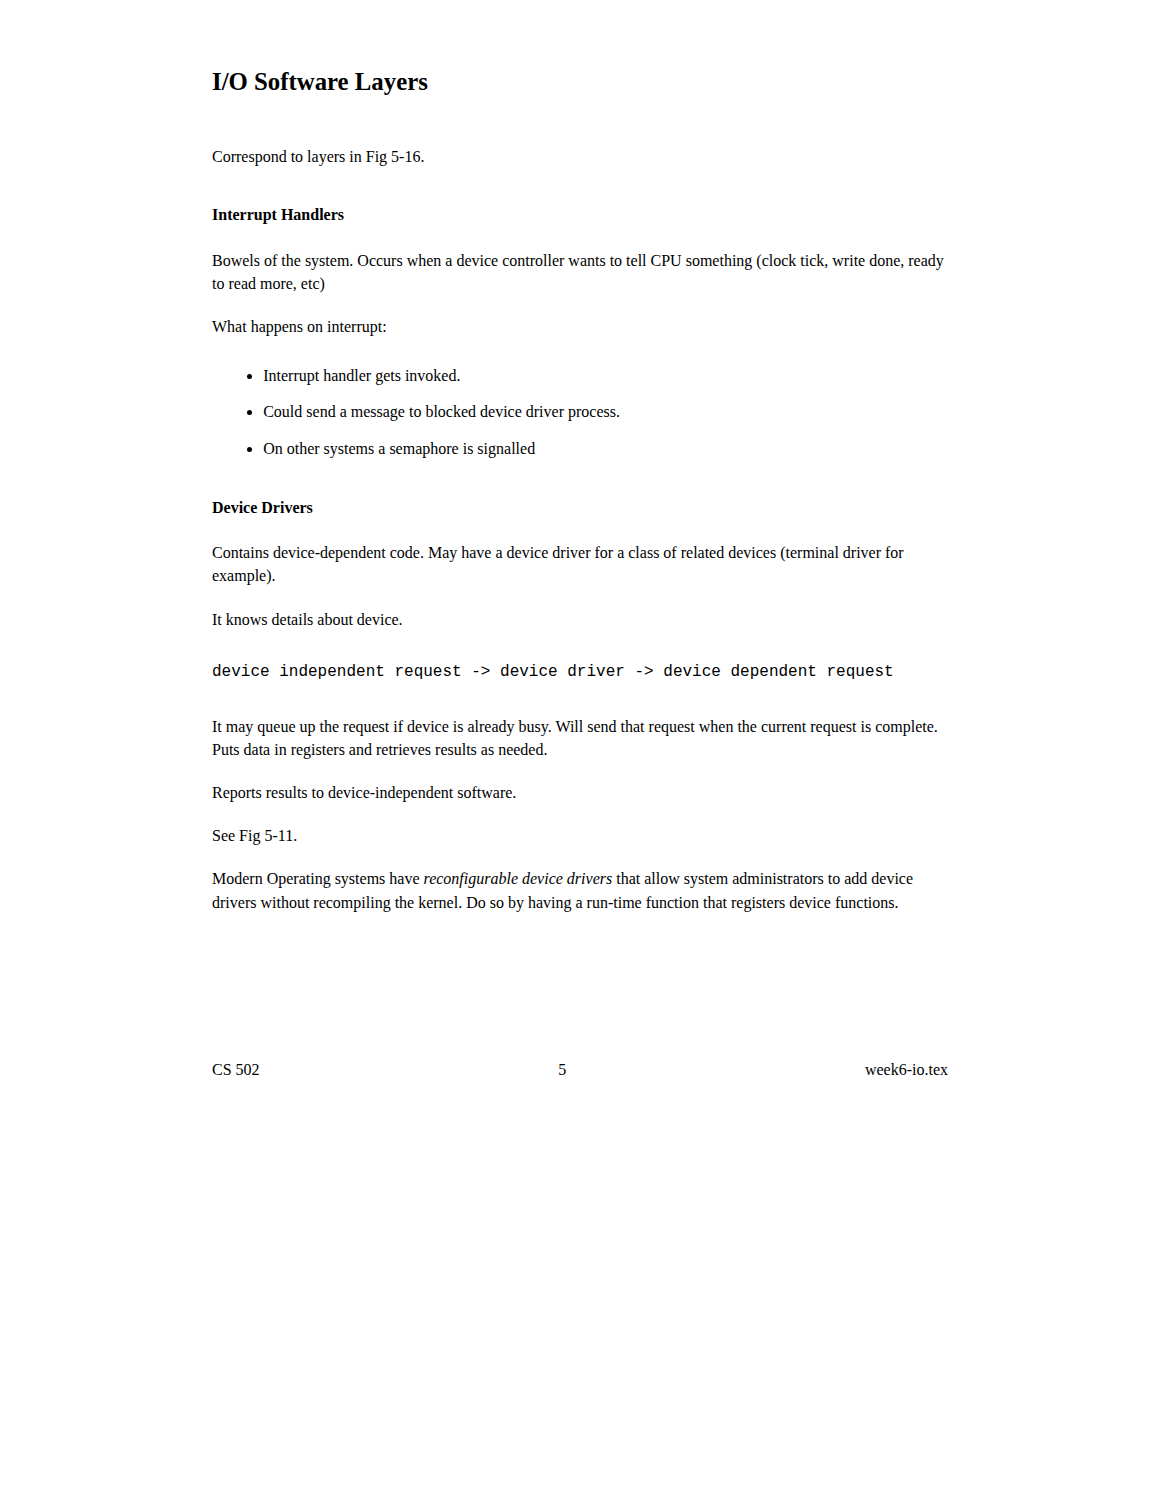I/O Software Layers
Correspond to layers in Fig 5-16.
Interrupt Handlers
Bowels of the system. Occurs when a device controller wants to tell CPU something (clock tick, write done, ready to read more, etc)
What happens on interrupt:
Interrupt handler gets invoked.
Could send a message to blocked device driver process.
On other systems a semaphore is signalled
Device Drivers
Contains device-dependent code. May have a device driver for a class of related devices (terminal driver for example).
It knows details about device.
device independent request -> device driver -> device dependent request
It may queue up the request if device is already busy. Will send that request when the current request is complete. Puts data in registers and retrieves results as needed.
Reports results to device-independent software.
See Fig 5-11.
Modern Operating systems have reconfigurable device drivers that allow system administrators to add device drivers without recompiling the kernel. Do so by having a run-time function that registers device functions.
CS 502 5 week6-io.tex